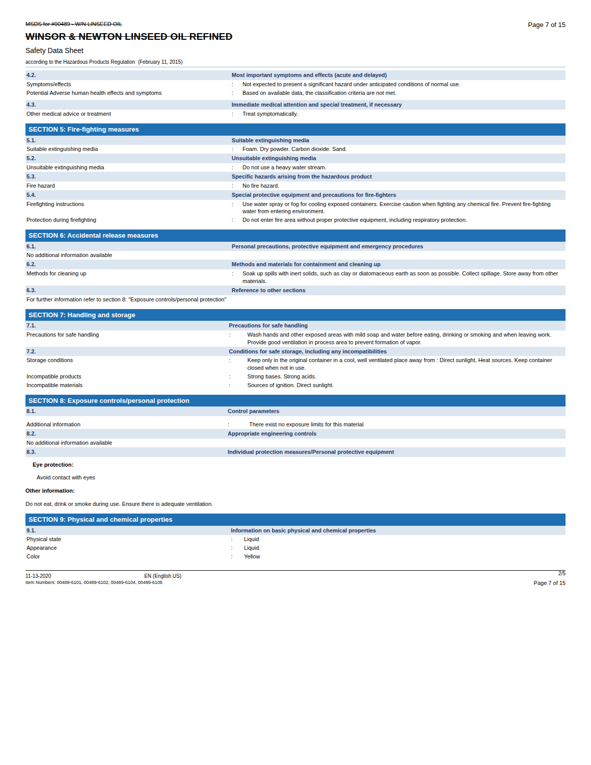MSDS for #00489 - W/N LINSEED OIL
Page 7 of 15
WINSOR & NEWTON LINSEED OIL REFINED
Safety Data Sheet
according to the Hazardous Products Regulation (February 11, 2015)
| 4.2. | Most important symptoms and effects (acute and delayed) |
| Symptoms/effects | : | Not expected to present a significant hazard under anticipated conditions of normal use. |
| Potential Adverse human health effects and symptoms | : | Based on available data, the classification criteria are not met. |
| 4.3. | Immediate medical attention and special treatment, if necessary |
| Other medical advice or treatment | : | Treat symptomatically. |
SECTION 5: Fire-fighting measures
| 5.1. | Suitable extinguishing media |
| Suitable extinguishing media | : | Foam. Dry powder. Carbon dioxide. Sand. |
| 5.2. | Unsuitable extinguishing media |
| Unsuitable extinguishing media | : | Do not use a heavy water stream. |
| 5.3. | Specific hazards arising from the hazardous product |
| Fire hazard | : | No fire hazard. |
| 5.4. | Special protective equipment and precautions for fire-fighters |
| Firefighting instructions | : | Use water spray or fog for cooling exposed containers. Exercise caution when fighting any chemical fire. Prevent fire-fighting water from entering environment. |
| Protection during firefighting | : | Do not enter fire area without proper protective equipment, including respiratory protection. |
SECTION 6: Accidental release measures
| 6.1. | Personal precautions, protective equipment and emergency procedures |
| No additional information available |
| 6.2. | Methods and materials for containment and cleaning up |
| Methods for cleaning up | : | Soak up spills with inert solids, such as clay or diatomaceous earth as soon as possible. Collect spillage. Store away from other materials. |
| 6.3. | Reference to other sections |
| For further information refer to section 8: "Exposure controls/personal protection" |
SECTION 7: Handling and storage
| 7.1. | Precautions for safe handling |
| Precautions for safe handling | : | Wash hands and other exposed areas with mild soap and water before eating, drinking or smoking and when leaving work. Provide good ventilation in process area to prevent formation of vapor. |
| 7.2. | Conditions for safe storage, including any incompatibilities |
| Storage conditions | : | Keep only in the original container in a cool, well ventilated place away from : Direct sunlight, Heat sources. Keep container closed when not in use. |
| Incompatible products | : | Strong bases. Strong acids. |
| Incompatible materials | : | Sources of ignition. Direct sunlight. |
SECTION 8: Exposure controls/personal protection
| 8.1. | Control parameters |
| Additional information | : | There exist no exposure limits for this material |
| 8.2. | Appropriate engineering controls |
| No additional information available |
| 8.3. | Individual protection measures/Personal protective equipment |
Eye protection:
Avoid contact with eyes
Other information:
Do not eat, drink or smoke during use. Ensure there is adequate ventilation.
SECTION 9: Physical and chemical properties
| 9.1. | Information on basic physical and chemical properties |
| Physical state | : | Liquid |
| Appearance | : | Liquid. |
| Color | : | Yellow |
11-13-2020 EN (English US) 2/5
Item Numbers: 00489-6101, 00489-6102, 00489-6104, 00489-6105 Page 7 of 15